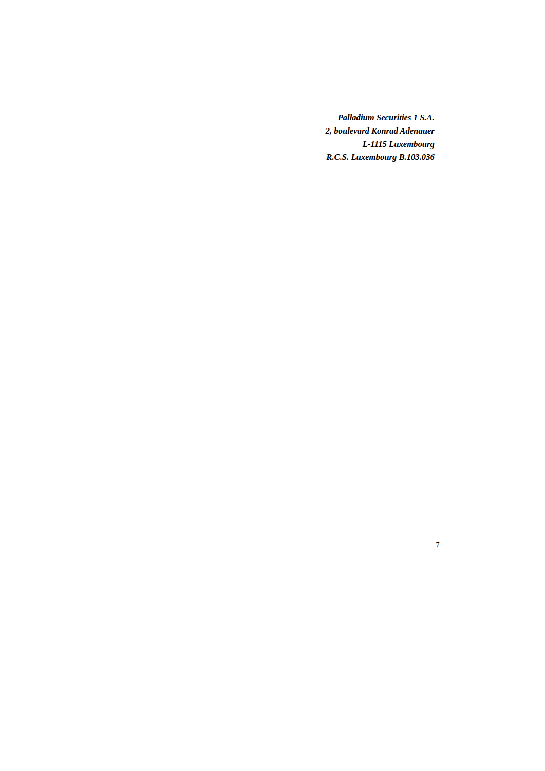Palladium Securities 1 S.A.
2, boulevard Konrad Adenauer
L-1115 Luxembourg
R.C.S. Luxembourg B.103.036
7